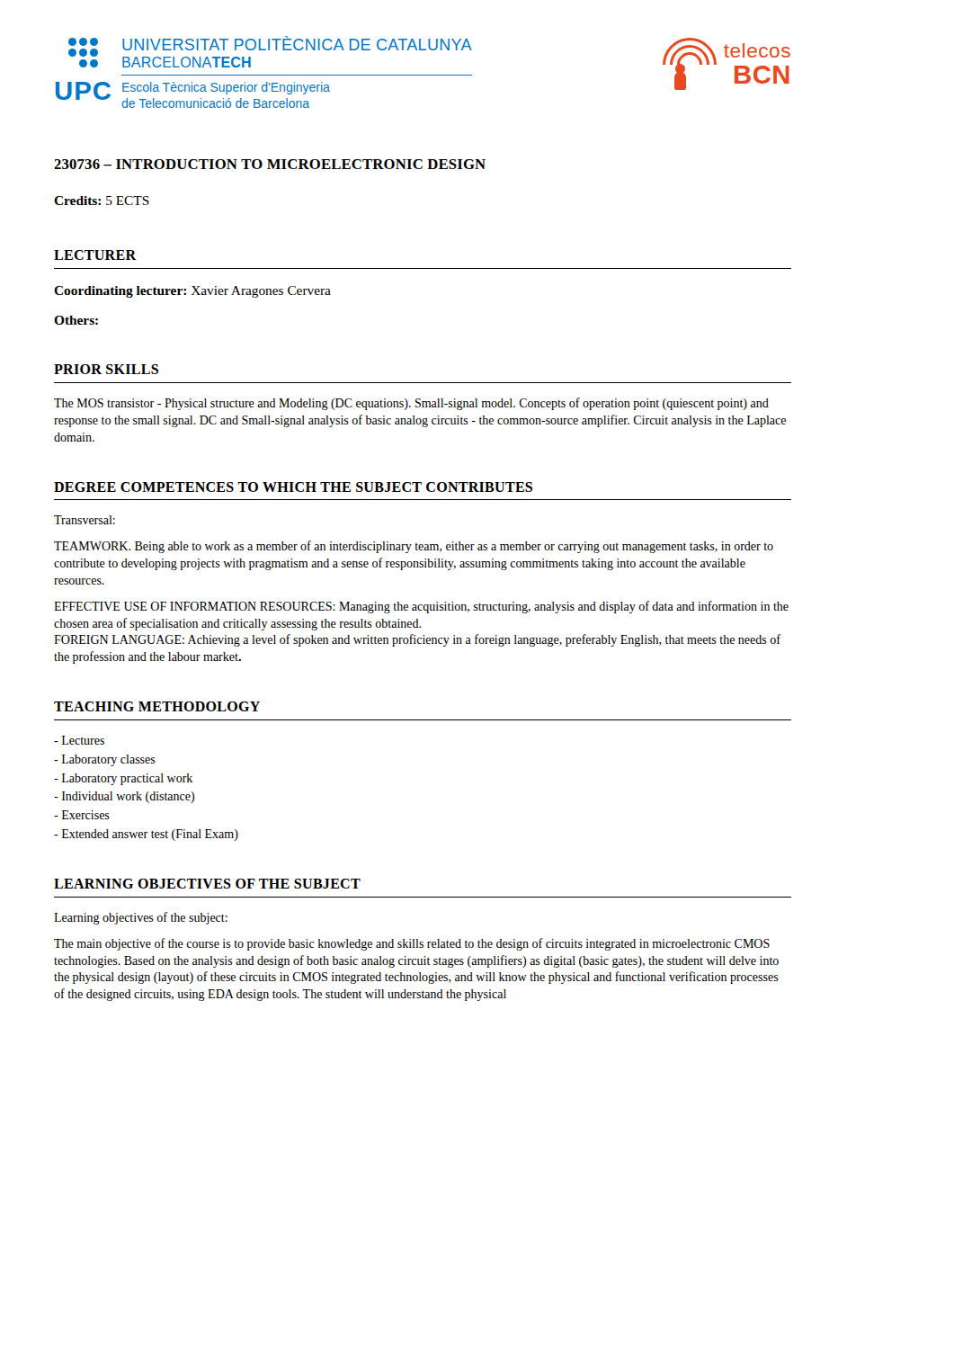UPC
UNIVERSITAT POLITÈCNICA DE CATALUNYA
BARCELONATECH
Escola Tècnica Superior d'Enginyeria
de Telecomunicació de Barcelona
telecos BCN
230736 – INTRODUCTION TO MICROELECTRONIC DESIGN
Credits: 5 ECTS
LECTURER
Coordinating lecturer: Xavier Aragones Cervera
Others:
PRIOR SKILLS
The MOS transistor - Physical structure and Modeling (DC equations). Small-signal model. Concepts of operation point (quiescent point) and response to the small signal. DC and Small-signal analysis of basic analog circuits - the common-source amplifier. Circuit analysis in the Laplace domain.
DEGREE COMPETENCES TO WHICH THE SUBJECT CONTRIBUTES
Transversal:
TEAMWORK. Being able to work as a member of an interdisciplinary team, either as a member or carrying out management tasks, in order to contribute to developing projects with pragmatism and a sense of responsibility, assuming commitments taking into account the available resources.
EFFECTIVE USE OF INFORMATION RESOURCES: Managing the acquisition, structuring, analysis and display of data and information in the chosen area of specialisation and critically assessing the results obtained.
FOREIGN LANGUAGE: Achieving a level of spoken and written proficiency in a foreign language, preferably English, that meets the needs of the profession and the labour market.
TEACHING METHODOLOGY
- Lectures
- Laboratory classes
- Laboratory practical work
- Individual work (distance)
- Exercises
- Extended answer test (Final Exam)
LEARNING OBJECTIVES OF THE SUBJECT
Learning objectives of the subject:
The main objective of the course is to provide basic knowledge and skills related to the design of circuits integrated in microelectronic CMOS technologies. Based on the analysis and design of both basic analog circuit stages (amplifiers) as digital (basic gates), the student will delve into the physical design (layout) of these circuits in CMOS integrated technologies, and will know the physical and functional verification processes of the designed circuits, using EDA design tools. The student will understand the physical